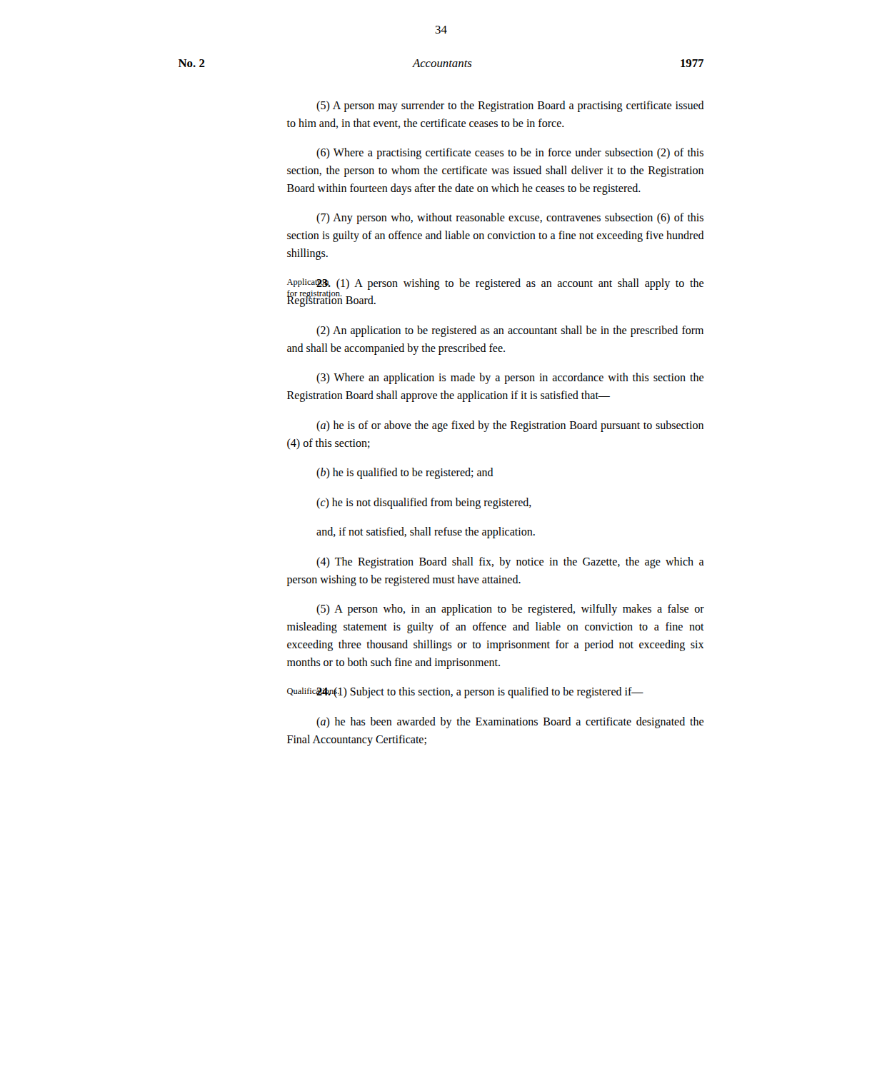34
No. 2 Accountants 1977
(5) A person may surrender to the Registration Board a practising certificate issued to him and, in that event, the certificate ceases to be in force.
(6) Where a practising certificate ceases to be in force under subsection (2) of this section, the person to whom the certificate was issued shall deliver it to the Registration Board within fourteen days after the date on which he ceases to be registered.
(7) Any person who, without reasonable excuse, contravenes subsection (6) of this section is guilty of an offence and liable on conviction to a fine not exceeding five hundred shillings.
Application
for registration.
23. (1) A person wishing to be registered as an account ant shall apply to the Registration Board.
(2) An application to be registered as an accountant shall be in the prescribed form and shall be accompanied by the prescribed fee.
(3) Where an application is made by a person in accordance with this section the Registration Board shall approve the application if it is satisfied that—
(a) he is of or above the age fixed by the Registration Board pursuant to subsection (4) of this section;
(b) he is qualified to be registered; and
(c) he is not disqualified from being registered,
and, if not satisfied, shall refuse the application.
(4) The Registration Board shall fix, by notice in the Gazette, the age which a person wishing to be registered must have attained.
(5) A person who, in an application to be registered, wilfully makes a false or misleading statement is guilty of an offence and liable on conviction to a fine not exceeding three thousand shillings or to imprisonment for a period not exceeding six months or to both such fine and imprisonment.
Qualifications.
24. (1) Subject to this section, a person is qualified to be registered if—
(a) he has been awarded by the Examinations Board a certificate designated the Final Accountancy Certificate;